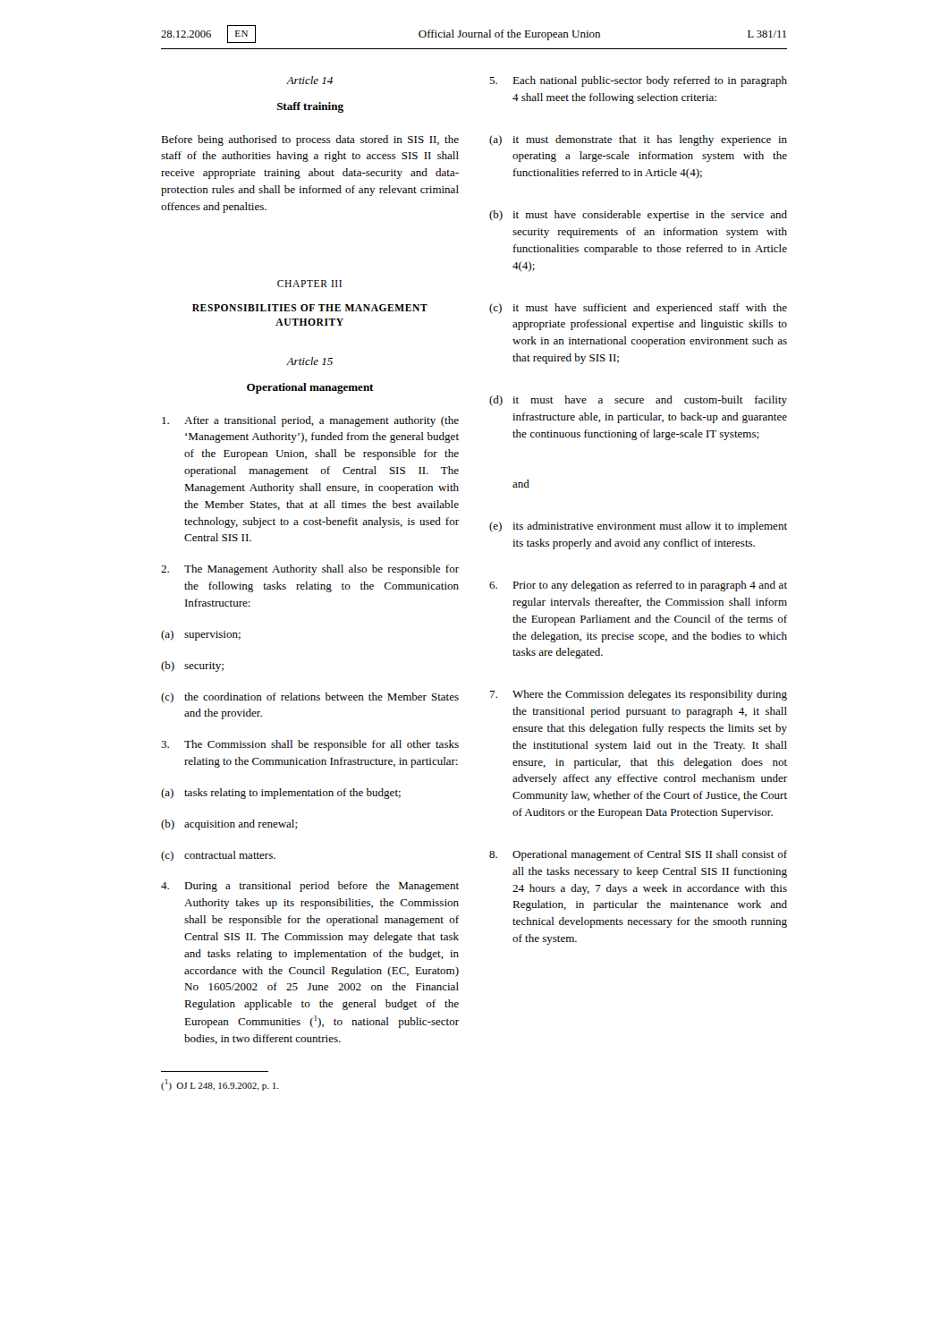28.12.2006 EN Official Journal of the European Union L 381/11
Article 14
Staff training
Before being authorised to process data stored in SIS II, the staff of the authorities having a right to access SIS II shall receive appropriate training about data-security and data-protection rules and shall be informed of any relevant criminal offences and penalties.
CHAPTER III
RESPONSIBILITIES OF THE MANAGEMENT AUTHORITY
Article 15
Operational management
1.
After a transitional period, a management authority (the ‘Management Authority’), funded from the general budget of the European Union, shall be responsible for the operational management of Central SIS II. The Management Authority shall ensure, in cooperation with the Member States, that at all times the best available technology, subject to a cost-benefit analysis, is used for Central SIS II.
2.
The Management Authority shall also be responsible for the following tasks relating to the Communication Infrastructure:
(a)
supervision;
(b)
security;
(c)
the coordination of relations between the Member States and the provider.
3.
The Commission shall be responsible for all other tasks relating to the Communication Infrastructure, in particular:
(a)
tasks relating to implementation of the budget;
(b)
acquisition and renewal;
(c)
contractual matters.
4.
During a transitional period before the Management Authority takes up its responsibilities, the Commission shall be responsible for the operational management of Central SIS II. The Commission may delegate that task and tasks relating to implementation of the budget, in accordance with the Council Regulation (EC, Euratom) No 1605/2002 of 25 June 2002 on the Financial Regulation applicable to the general budget of the European Communities (1), to national public-sector bodies, in two different countries.
(1) OJ L 248, 16.9.2002, p. 1.
5.
Each national public-sector body referred to in paragraph 4 shall meet the following selection criteria:
(a)
it must demonstrate that it has lengthy experience in operating a large-scale information system with the functionalities referred to in Article 4(4);
(b)
it must have considerable expertise in the service and security requirements of an information system with functionalities comparable to those referred to in Article 4(4);
(c)
it must have sufficient and experienced staff with the appropriate professional expertise and linguistic skills to work in an international cooperation environment such as that required by SIS II;
(d)
it must have a secure and custom-built facility infrastructure able, in particular, to back-up and guarantee the continuous functioning of large-scale IT systems;
and
(e)
its administrative environment must allow it to implement its tasks properly and avoid any conflict of interests.
6.
Prior to any delegation as referred to in paragraph 4 and at regular intervals thereafter, the Commission shall inform the European Parliament and the Council of the terms of the delegation, its precise scope, and the bodies to which tasks are delegated.
7.
Where the Commission delegates its responsibility during the transitional period pursuant to paragraph 4, it shall ensure that this delegation fully respects the limits set by the institutional system laid out in the Treaty. It shall ensure, in particular, that this delegation does not adversely affect any effective control mechanism under Community law, whether of the Court of Justice, the Court of Auditors or the European Data Protection Supervisor.
8.
Operational management of Central SIS II shall consist of all the tasks necessary to keep Central SIS II functioning 24 hours a day, 7 days a week in accordance with this Regulation, in particular the maintenance work and technical developments necessary for the smooth running of the system.